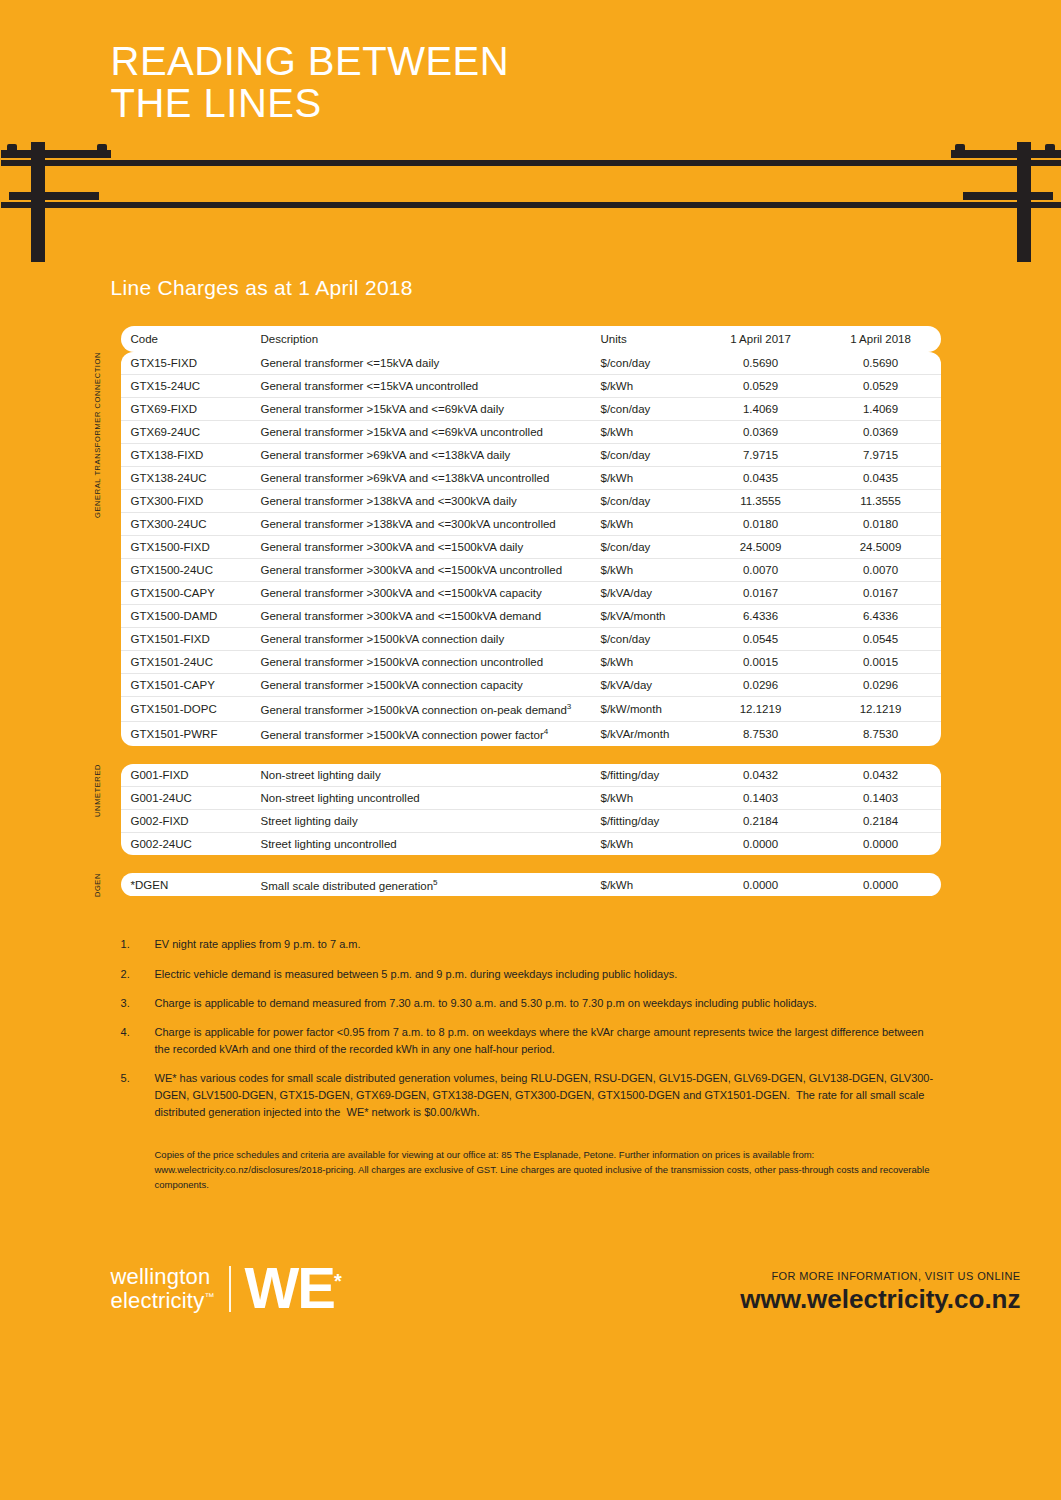Reading Between
the Lines
Line Charges as at 1 April 2018
| Code | Description | Units | 1 April 2017 | 1 April 2018 |
| --- | --- | --- | --- | --- |
General Transformer Connection
| GTX15-FIXD | General transformer <=15kVA daily | $/con/day | 0.5690 | 0.5690 |
| GTX15-24UC | General transformer <=15kVA uncontrolled | $/kWh | 0.0529 | 0.0529 |
| GTX69-FIXD | General transformer >15kVA and <=69kVA daily | $/con/day | 1.4069 | 1.4069 |
| GTX69-24UC | General transformer >15kVA and <=69kVA uncontrolled | $/kWh | 0.0369 | 0.0369 |
| GTX138-FIXD | General transformer >69kVA and <=138kVA daily | $/con/day | 7.9715 | 7.9715 |
| GTX138-24UC | General transformer >69kVA and <=138kVA uncontrolled | $/kWh | 0.0435 | 0.0435 |
| GTX300-FIXD | General transformer >138kVA and <=300kVA daily | $/con/day | 11.3555 | 11.3555 |
| GTX300-24UC | General transformer >138kVA and <=300kVA uncontrolled | $/kWh | 0.0180 | 0.0180 |
| GTX1500-FIXD | General transformer >300kVA and <=1500kVA daily | $/con/day | 24.5009 | 24.5009 |
| GTX1500-24UC | General transformer >300kVA and <=1500kVA uncontrolled | $/kWh | 0.0070 | 0.0070 |
| GTX1500-CAPY | General transformer >300kVA and <=1500kVA capacity | $/kVA/day | 0.0167 | 0.0167 |
| GTX1500-DAMD | General transformer >300kVA and <=1500kVA demand | $/kVA/month | 6.4336 | 6.4336 |
| GTX1501-FIXD | General transformer >1500kVA connection daily | $/con/day | 0.0545 | 0.0545 |
| GTX1501-24UC | General transformer >1500kVA connection uncontrolled | $/kWh | 0.0015 | 0.0015 |
| GTX1501-CAPY | General transformer >1500kVA connection capacity | $/kVA/day | 0.0296 | 0.0296 |
| GTX1501-DOPC | General transformer >1500kVA connection on-peak demand 3 | $/kW/month | 12.1219 | 12.1219 |
| GTX1501-PWRF | General transformer >1500kVA connection power factor 4 | $/kVAr/month | 8.7530 | 8.7530 |
Unmetered
| G001-FIXD | Non-street lighting daily | $/fitting/day | 0.0432 | 0.0432 |
| G001-24UC | Non-street lighting uncontrolled | $/kWh | 0.1403 | 0.1403 |
| G002-FIXD | Street lighting daily | $/fitting/day | 0.2184 | 0.2184 |
| G002-24UC | Street lighting uncontrolled | $/kWh | 0.0000 | 0.0000 |
DGEN
| *DGEN | Small scale distributed generation 5 | $/kWh | 0.0000 | 0.0000 |
EV night rate applies from 9 p.m. to 7 a.m.
Electric vehicle demand is measured between 5 p.m. and 9 p.m. during weekdays including public holidays.
Charge is applicable to demand measured from 7.30 a.m. to 9.30 a.m. and 5.30 p.m. to 7.30 p.m on weekdays including public holidays.
Charge is applicable for power factor <0.95 from 7 a.m. to 8 p.m. on weekdays where the kVAr charge amount represents twice the largest difference between the recorded kVArh and one third of the recorded kWh in any one half-hour period.
WE* has various codes for small scale distributed generation volumes, being RLU-DGEN, RSU-DGEN, GLV15-DGEN, GLV69-DGEN, GLV138-DGEN, GLV300-DGEN, GLV1500-DGEN, GTX15-DGEN, GTX69-DGEN, GTX138-DGEN, GTX300-DGEN, GTX1500-DGEN and GTX1501-DGEN. The rate for all small scale distributed generation injected into the WE* network is $0.00/kWh.
Copies of the price schedules and criteria are available for viewing at our office at: 85 The Esplanade, Petone. Further information on prices is available from: www.welectricity.co.nz/disclosures/2018-pricing. All charges are exclusive of GST. Line charges are quoted inclusive of the transmission costs, other pass-through costs and recoverable components.
wellington
electricity™
WE*
For more information, visit us online
www.welectricity.co.nz